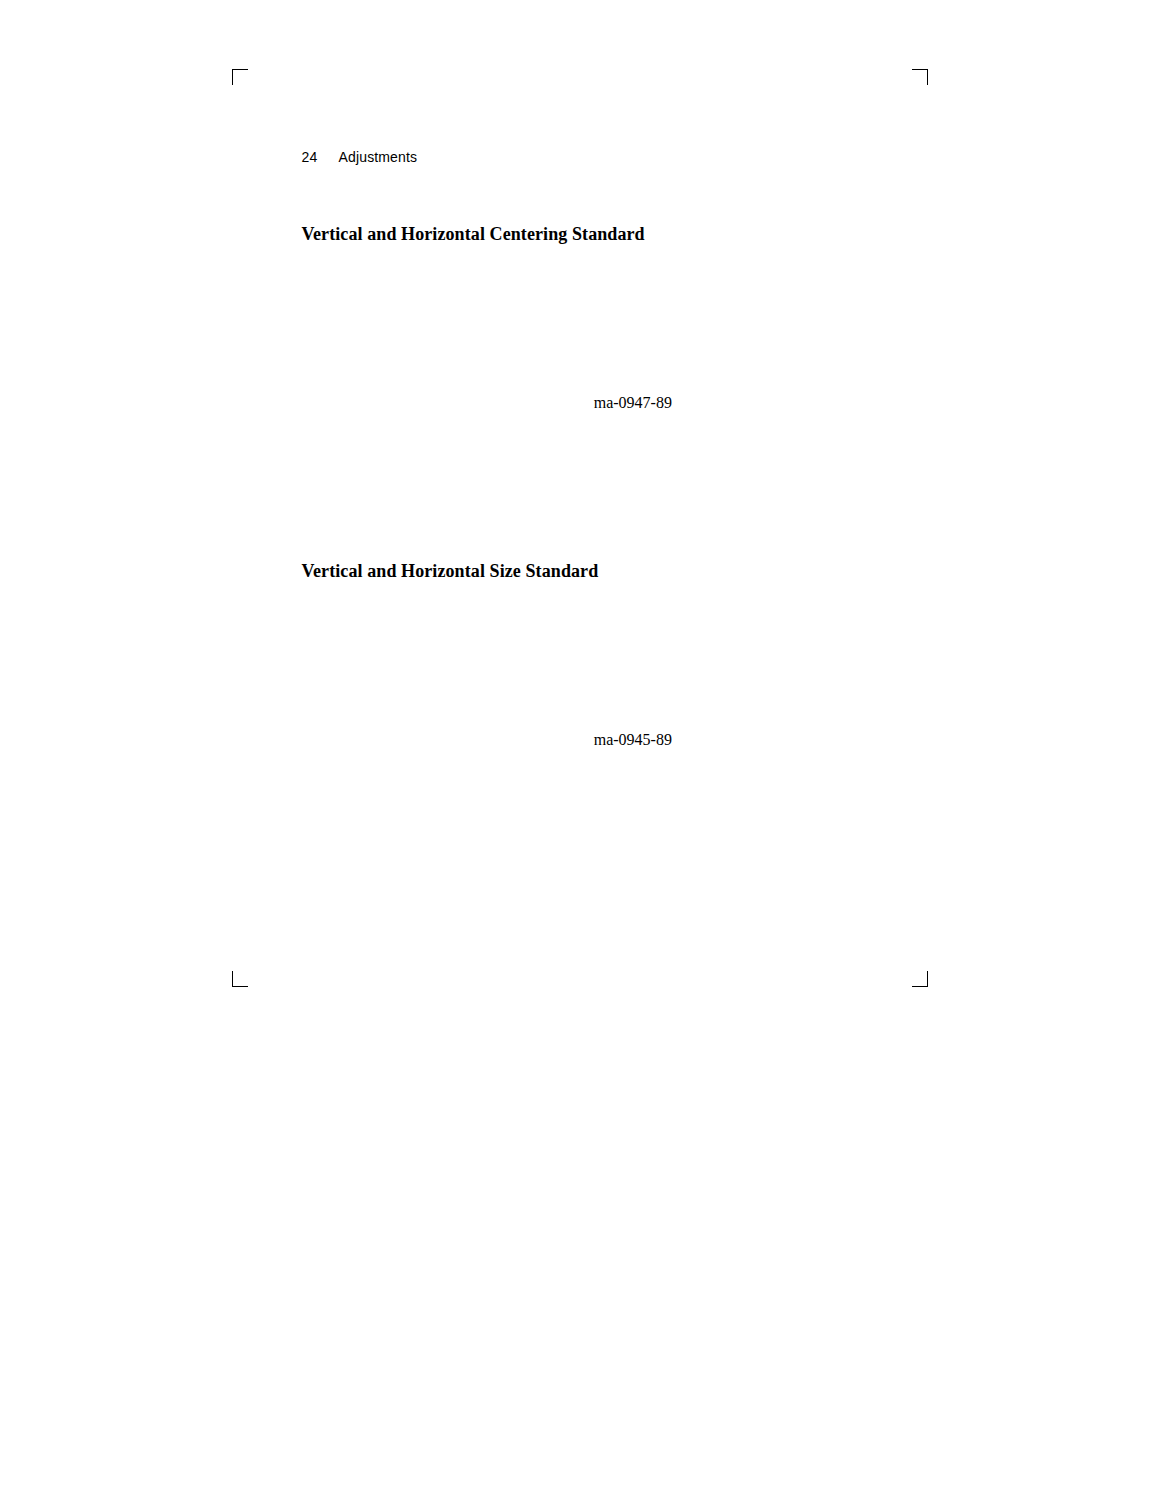24 Adjustments
Vertical and Horizontal Centering Standard
ma-0947-89
Vertical and Horizontal Size Standard
ma-0945-89